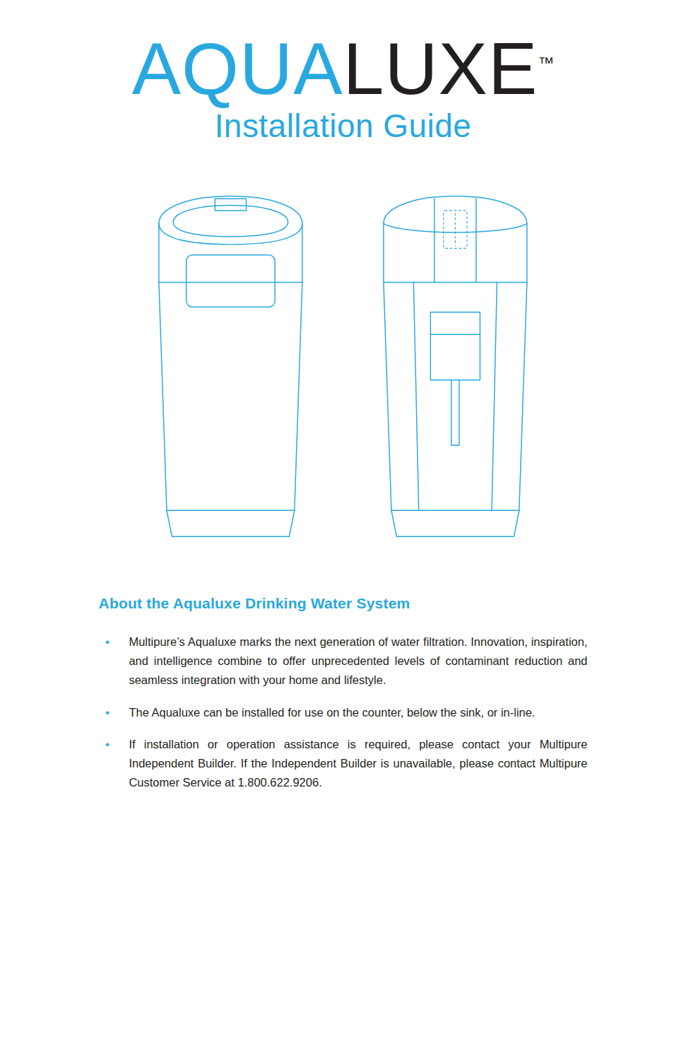AQUA LUXE™
Installation Guide
About the Aqualuxe Drinking Water System
Multipure’s Aqualuxe marks the next generation of water filtration. Innovation, inspiration, and intelligence combine to offer unprecedented levels of contaminant reduction and seamless integration with your home and lifestyle.
The Aqualuxe can be installed for use on the counter, below the sink, or in-line.
If installation or operation assistance is required, please contact your Multipure Independent Builder. If the Independent Builder is unavailable, please contact Multipure Customer Service at 1.800.622.9206.